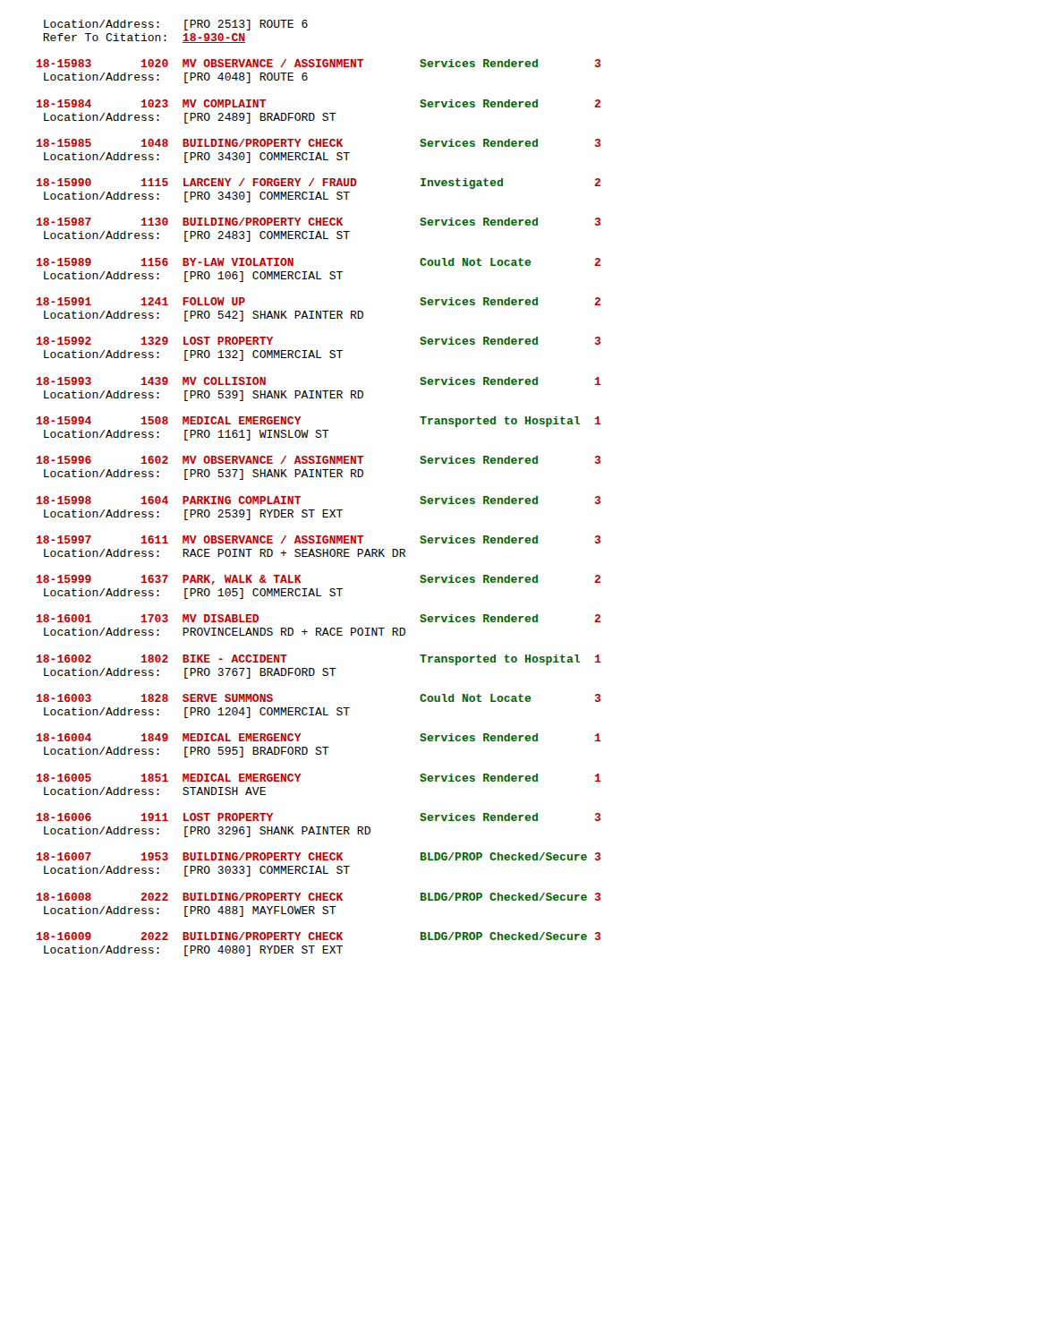Location/Address: [PRO 2513] ROUTE 6
Refer To Citation: 18-930-CN
18-15983 1020 MV OBSERVANCE / ASSIGNMENT Services Rendered 3
Location/Address: [PRO 4048] ROUTE 6
18-15984 1023 MV COMPLAINT Services Rendered 2
Location/Address: [PRO 2489] BRADFORD ST
18-15985 1048 BUILDING/PROPERTY CHECK Services Rendered 3
Location/Address: [PRO 3430] COMMERCIAL ST
18-15990 1115 LARCENY / FORGERY / FRAUD Investigated 2
Location/Address: [PRO 3430] COMMERCIAL ST
18-15987 1130 BUILDING/PROPERTY CHECK Services Rendered 3
Location/Address: [PRO 2483] COMMERCIAL ST
18-15989 1156 BY-LAW VIOLATION Could Not Locate 2
Location/Address: [PRO 106] COMMERCIAL ST
18-15991 1241 FOLLOW UP Services Rendered 2
Location/Address: [PRO 542] SHANK PAINTER RD
18-15992 1329 LOST PROPERTY Services Rendered 3
Location/Address: [PRO 132] COMMERCIAL ST
18-15993 1439 MV COLLISION Services Rendered 1
Location/Address: [PRO 539] SHANK PAINTER RD
18-15994 1508 MEDICAL EMERGENCY Transported to Hospital 1
Location/Address: [PRO 1161] WINSLOW ST
18-15996 1602 MV OBSERVANCE / ASSIGNMENT Services Rendered 3
Location/Address: [PRO 537] SHANK PAINTER RD
18-15998 1604 PARKING COMPLAINT Services Rendered 3
Location/Address: [PRO 2539] RYDER ST EXT
18-15997 1611 MV OBSERVANCE / ASSIGNMENT Services Rendered 3
Location/Address: RACE POINT RD + SEASHORE PARK DR
18-15999 1637 PARK, WALK & TALK Services Rendered 2
Location/Address: [PRO 105] COMMERCIAL ST
18-16001 1703 MV DISABLED Services Rendered 2
Location/Address: PROVINCELANDS RD + RACE POINT RD
18-16002 1802 BIKE - ACCIDENT Transported to Hospital 1
Location/Address: [PRO 3767] BRADFORD ST
18-16003 1828 SERVE SUMMONS Could Not Locate 3
Location/Address: [PRO 1204] COMMERCIAL ST
18-16004 1849 MEDICAL EMERGENCY Services Rendered 1
Location/Address: [PRO 595] BRADFORD ST
18-16005 1851 MEDICAL EMERGENCY Services Rendered 1
Location/Address: STANDISH AVE
18-16006 1911 LOST PROPERTY Services Rendered 3
Location/Address: [PRO 3296] SHANK PAINTER RD
18-16007 1953 BUILDING/PROPERTY CHECK BLDG/PROP Checked/Secure 3
Location/Address: [PRO 3033] COMMERCIAL ST
18-16008 2022 BUILDING/PROPERTY CHECK BLDG/PROP Checked/Secure 3
Location/Address: [PRO 488] MAYFLOWER ST
18-16009 2022 BUILDING/PROPERTY CHECK BLDG/PROP Checked/Secure 3
Location/Address: [PRO 4080] RYDER ST EXT